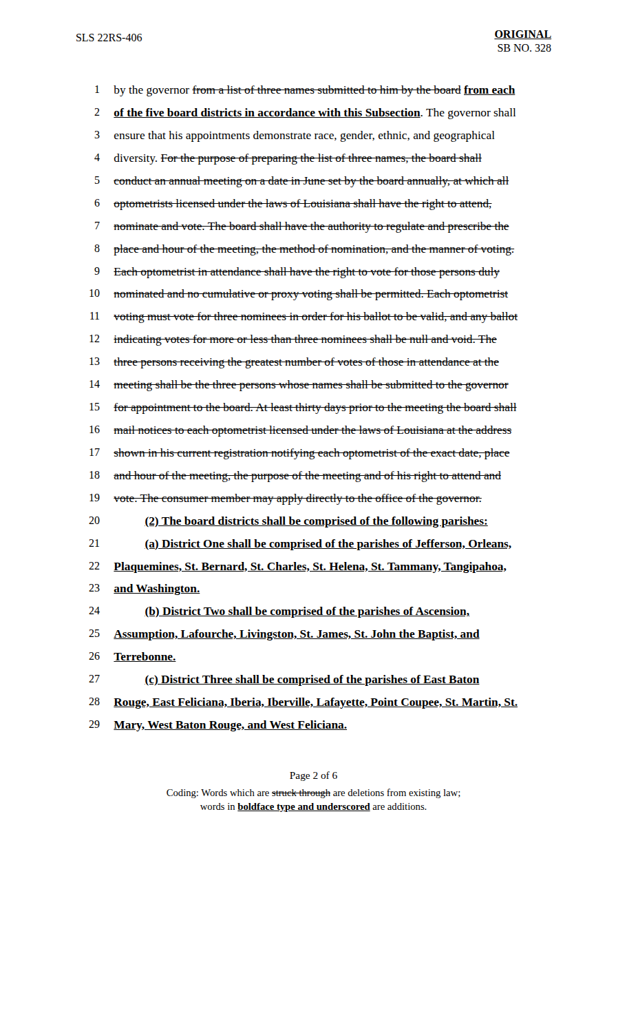SLS 22RS-406
ORIGINAL
SB NO. 328
by the governor from a list of three names submitted to him by the board from each
of the five board districts in accordance with this Subsection. The governor shall
ensure that his appointments demonstrate race, gender, ethnic, and geographical
diversity. For the purpose of preparing the list of three names, the board shall
conduct an annual meeting on a date in June set by the board annually, at which all
optometrists licensed under the laws of Louisiana shall have the right to attend,
nominate and vote. The board shall have the authority to regulate and prescribe the
place and hour of the meeting, the method of nomination, and the manner of voting.
Each optometrist in attendance shall have the right to vote for those persons duly
nominated and no cumulative or proxy voting shall be permitted. Each optometrist
voting must vote for three nominees in order for his ballot to be valid, and any ballot
indicating votes for more or less than three nominees shall be null and void. The
three persons receiving the greatest number of votes of those in attendance at the
meeting shall be the three persons whose names shall be submitted to the governor
for appointment to the board. At least thirty days prior to the meeting the board shall
mail notices to each optometrist licensed under the laws of Louisiana at the address
shown in his current registration notifying each optometrist of the exact date, place
and hour of the meeting, the purpose of the meeting and of his right to attend and
vote. The consumer member may apply directly to the office of the governor.
(2) The board districts shall be comprised of the following parishes:
(a) District One shall be comprised of the parishes of Jefferson, Orleans,
Plaquemines, St. Bernard, St. Charles, St. Helena, St. Tammany, Tangipahoa,
and Washington.
(b) District Two shall be comprised of the parishes of Ascension,
Assumption, Lafourche, Livingston, St. James, St. John the Baptist, and
Terrebonne.
(c) District Three shall be comprised of the parishes of East Baton
Rouge, East Feliciana, Iberia, Iberville, Lafayette, Point Coupee, St. Martin, St.
Mary, West Baton Rouge, and West Feliciana.
Page 2 of 6
Coding: Words which are struck through are deletions from existing law;
words in boldface type and underscored are additions.